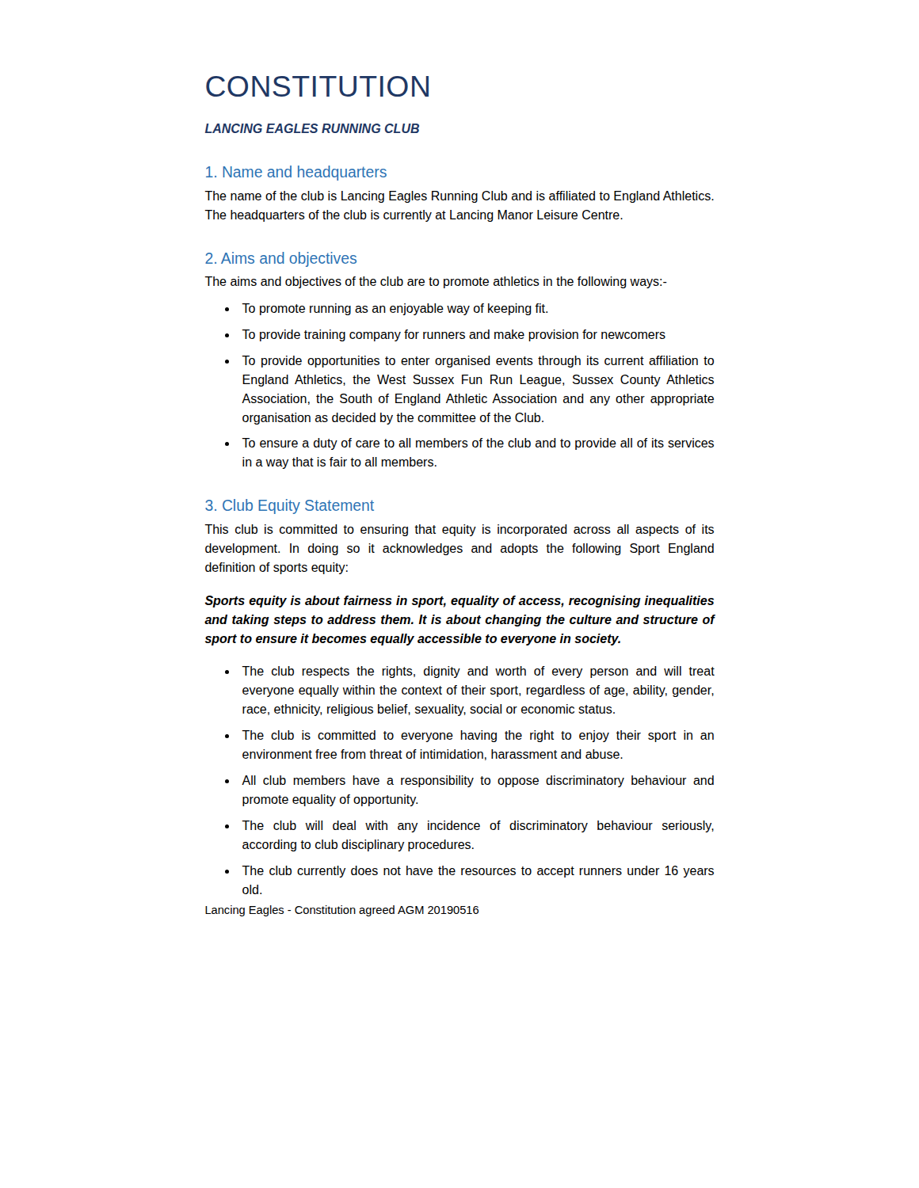CONSTITUTION
LANCING EAGLES RUNNING CLUB
1. Name and headquarters
The name of the club is Lancing Eagles Running Club and is affiliated to England Athletics. The headquarters of the club is currently at Lancing Manor Leisure Centre.
2. Aims and objectives
The aims and objectives of the club are to promote athletics in the following ways:-
To promote running as an enjoyable way of keeping fit.
To provide training company for runners and make provision for newcomers
To provide opportunities to enter organised events through its current affiliation to England Athletics, the West Sussex Fun Run League, Sussex County Athletics Association, the South of England Athletic Association and any other appropriate organisation as decided by the committee of the Club.
To ensure a duty of care to all members of the club and to provide all of its services in a way that is fair to all members.
3. Club Equity Statement
This club is committed to ensuring that equity is incorporated across all aspects of its development. In doing so it acknowledges and adopts the following Sport England definition of sports equity:
Sports equity is about fairness in sport, equality of access, recognising inequalities and taking steps to address them. It is about changing the culture and structure of sport to ensure it becomes equally accessible to everyone in society.
The club respects the rights, dignity and worth of every person and will treat everyone equally within the context of their sport, regardless of age, ability, gender, race, ethnicity, religious belief, sexuality, social or economic status.
The club is committed to everyone having the right to enjoy their sport in an environment free from threat of intimidation, harassment and abuse.
All club members have a responsibility to oppose discriminatory behaviour and promote equality of opportunity.
The club will deal with any incidence of discriminatory behaviour seriously, according to club disciplinary procedures.
The club currently does not have the resources to accept runners under 16 years old.
Lancing Eagles - Constitution agreed AGM 20190516